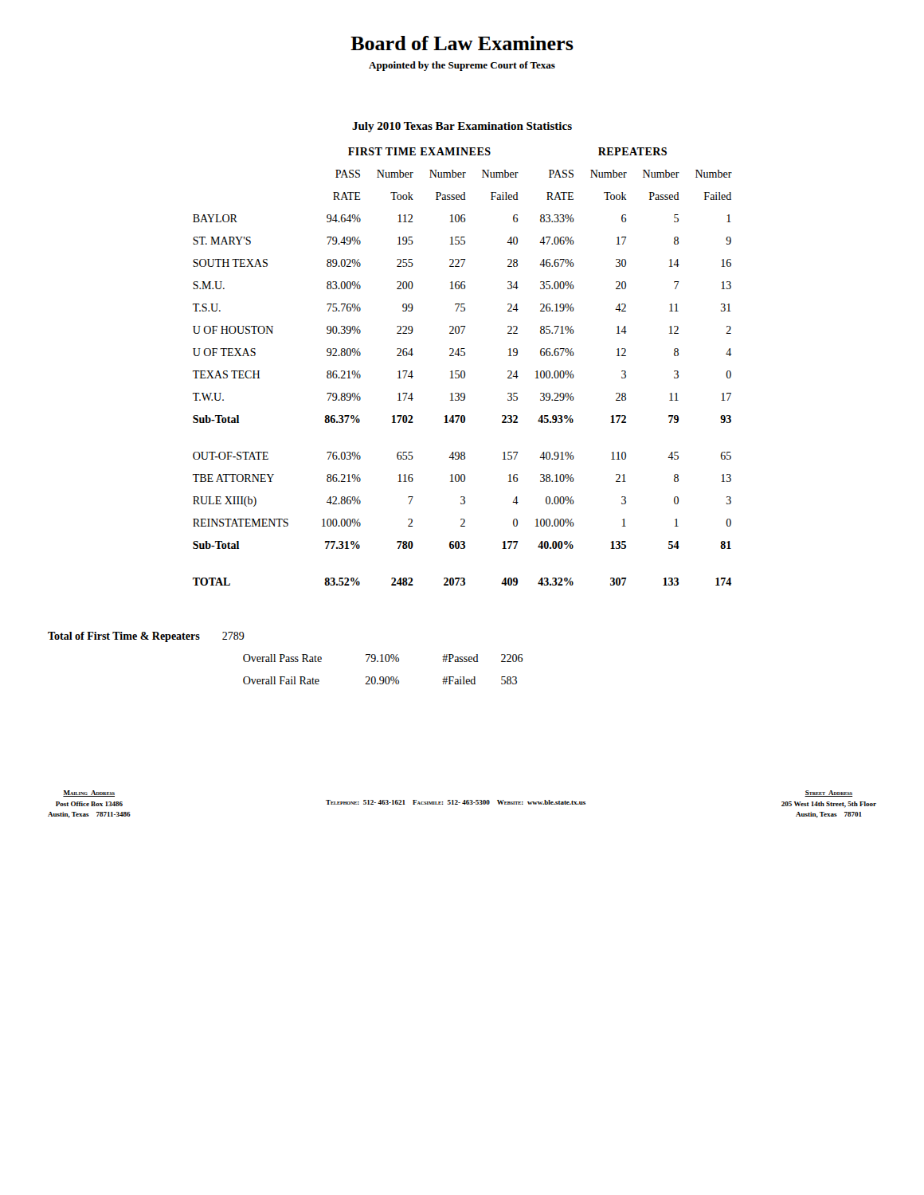Board of Law Examiners
Appointed by the Supreme Court of Texas
July 2010 Texas Bar Examination Statistics
| | FIRST TIME EXAMINEES | REPEATERS |
| --- | --- | --- |
| | PASS | Number | Number | Number | PASS | Number | Number | Number |
| | RATE | Took | Passed | Failed | RATE | Took | Passed | Failed |
| BAYLOR | 94.64% | 112 | 106 | 6 | 83.33% | 6 | 5 | 1 |
| ST. MARY'S | 79.49% | 195 | 155 | 40 | 47.06% | 17 | 8 | 9 |
| SOUTH TEXAS | 89.02% | 255 | 227 | 28 | 46.67% | 30 | 14 | 16 |
| S.M.U. | 83.00% | 200 | 166 | 34 | 35.00% | 20 | 7 | 13 |
| T.S.U. | 75.76% | 99 | 75 | 24 | 26.19% | 42 | 11 | 31 |
| U OF HOUSTON | 90.39% | 229 | 207 | 22 | 85.71% | 14 | 12 | 2 |
| U OF TEXAS | 92.80% | 264 | 245 | 19 | 66.67% | 12 | 8 | 4 |
| TEXAS TECH | 86.21% | 174 | 150 | 24 | 100.00% | 3 | 3 | 0 |
| T.W.U. | 79.89% | 174 | 139 | 35 | 39.29% | 28 | 11 | 17 |
| Sub-Total | 86.37% | 1702 | 1470 | 232 | 45.93% | 172 | 79 | 93 |
| OUT-OF-STATE | 76.03% | 655 | 498 | 157 | 40.91% | 110 | 45 | 65 |
| TBE ATTORNEY | 86.21% | 116 | 100 | 16 | 38.10% | 21 | 8 | 13 |
| RULE XIII(b) | 42.86% | 7 | 3 | 4 | 0.00% | 3 | 0 | 3 |
| REINSTATEMENTS | 100.00% | 2 | 2 | 0 | 100.00% | 1 | 1 | 0 |
| Sub-Total | 77.31% | 780 | 603 | 177 | 40.00% | 135 | 54 | 81 |
| TOTAL | 83.52% | 2482 | 2073 | 409 | 43.32% | 307 | 133 | 174 |
| Total of First Time & Repeaters | 2789 | | | |
| | Overall Pass Rate | 79.10% | #Passed | 2206 |
| | Overall Fail Rate | 20.90% | #Failed | 583 |
Mailing Address
Post Office Box 13486
Austin, Texas 78711-3486
Telephone: 512- 463-1621 Facsimile: 512- 463-5300 Website: www.ble.state.tx.us
Street Address
205 West 14th Street, 5th Floor
Austin, Texas 78701